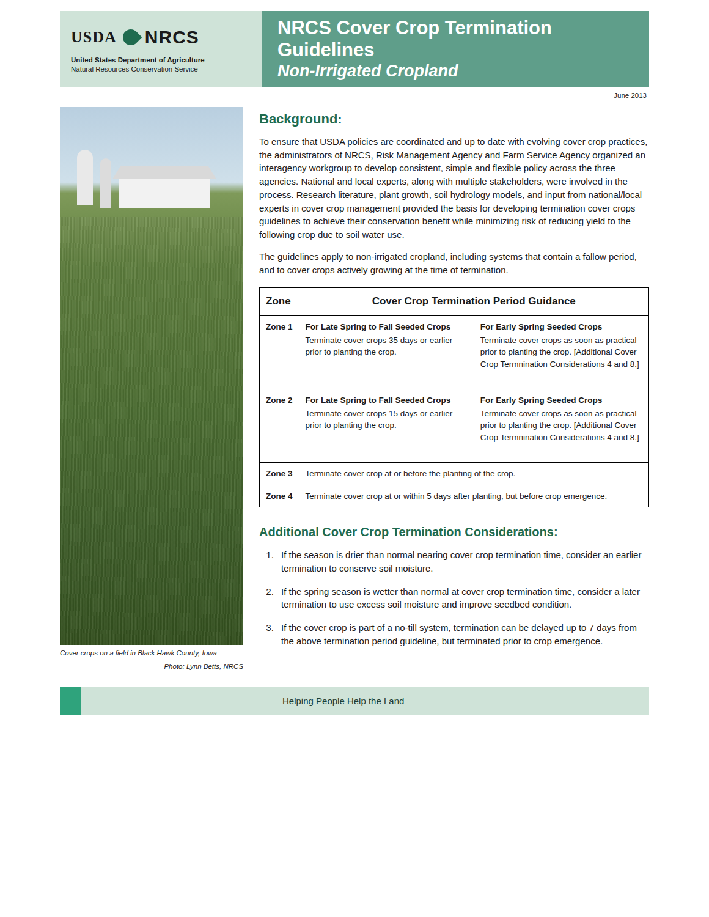USDA NRCS
United States Department of Agriculture
Natural Resources Conservation Service
NRCS Cover Crop Termination Guidelines
Non-Irrigated Cropland
June 2013
Cover crops on a field in Black Hawk County, Iowa Photo: Lynn Betts, NRCS
Background:
To ensure that USDA policies are coordinated and up to date with evolving cover crop practices, the administrators of NRCS, Risk Management Agency and Farm Service Agency organized an interagency workgroup to develop consistent, simple and flexible policy across the three agencies. National and local experts, along with multiple stakeholders, were involved in the process. Research literature, plant growth, soil hydrology models, and input from national/local experts in cover crop management provided the basis for developing termination cover crops guidelines to achieve their conservation benefit while minimizing risk of reducing yield to the following crop due to soil water use.
The guidelines apply to non-irrigated cropland, including systems that contain a fallow period, and to cover crops actively growing at the time of termination.
| Zone | Cover Crop Termination Period Guidance |
| --- | --- |
| Zone 1 | For Late Spring to Fall Seeded Crops Terminate cover crops 35 days or earlier prior to planting the crop. | For Early Spring Seeded Crops Terminate cover crops as soon as practical prior to planting the crop. [Additional Cover Crop Termnination Considerations 4 and 8.] |
| Zone 2 | For Late Spring to Fall Seeded Crops Terminate cover crops 15 days or earlier prior to planting the crop. | For Early Spring Seeded Crops Terminate cover crops as soon as practical prior to planting the crop. [Additional Cover Crop Termnination Considerations 4 and 8.] |
| Zone 3 | Terminate cover crop at or before the planting of the crop. |
| Zone 4 | Terminate cover crop at or within 5 days after planting, but before crop emergence. |
Additional Cover Crop Termination Considerations:
If the season is drier than normal nearing cover crop termination time, consider an earlier termination to conserve soil moisture.
If the spring season is wetter than normal at cover crop termination time, consider a later termination to use excess soil moisture and improve seedbed condition.
If the cover crop is part of a no-till system, termination can be delayed up to 7 days from the above termination period guideline, but terminated prior to crop emergence.
Helping People Help the Land